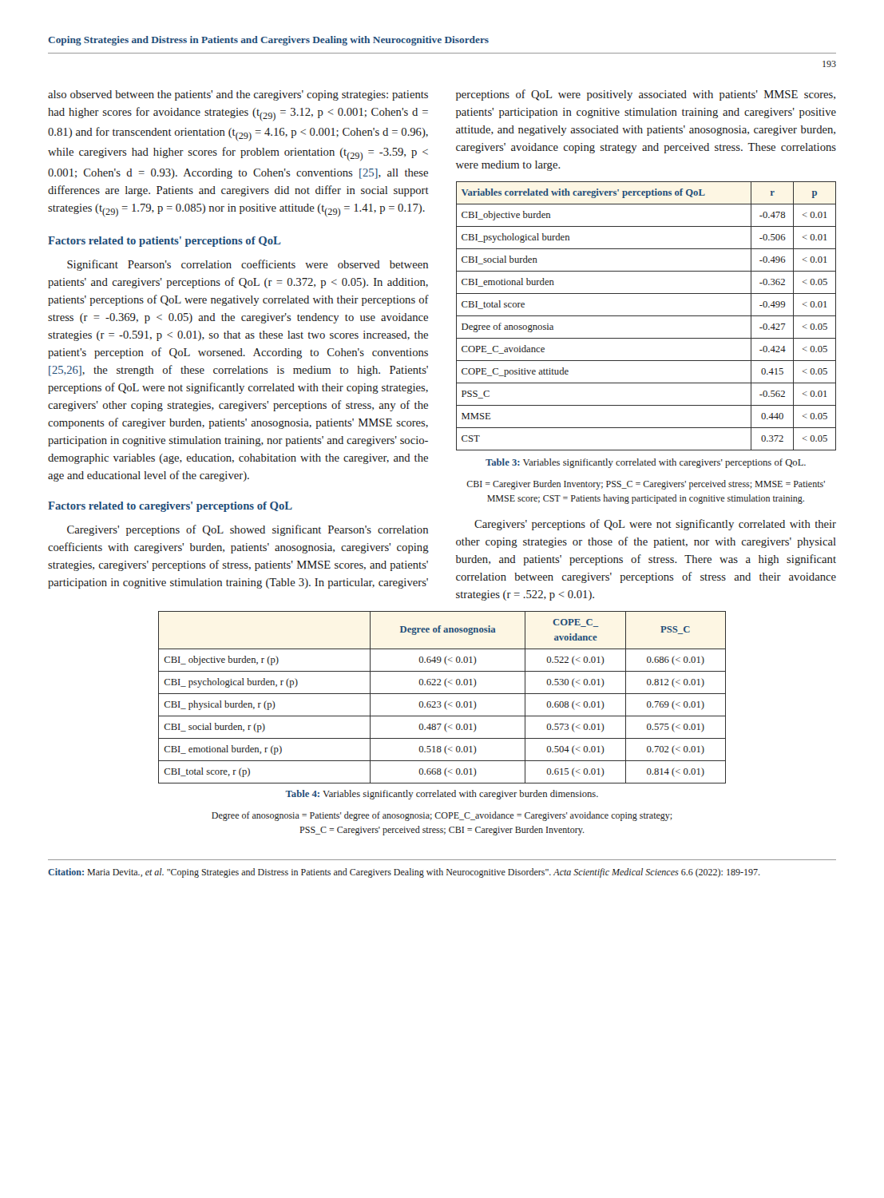Coping Strategies and Distress in Patients and Caregivers Dealing with Neurocognitive Disorders
193
also observed between the patients' and the caregivers' coping strategies: patients had higher scores for avoidance strategies (t(29) = 3.12, p < 0.001; Cohen's d = 0.81) and for transcendent orientation (t(29) = 4.16, p < 0.001; Cohen's d = 0.96), while caregivers had higher scores for problem orientation (t(29) = -3.59, p < 0.001; Cohen's d = 0.93). According to Cohen's conventions [25], all these differences are large. Patients and caregivers did not differ in social support strategies (t(29) = 1.79, p = 0.085) nor in positive attitude (t(29) = 1.41, p = 0.17).
Factors related to patients' perceptions of QoL
Significant Pearson's correlation coefficients were observed between patients' and caregivers' perceptions of QoL (r = 0.372, p < 0.05). In addition, patients' perceptions of QoL were negatively correlated with their perceptions of stress (r = -0.369, p < 0.05) and the caregiver's tendency to use avoidance strategies (r = -0.591, p < 0.01), so that as these last two scores increased, the patient's perception of QoL worsened. According to Cohen's conventions [25,26], the strength of these correlations is medium to high. Patients' perceptions of QoL were not significantly correlated with their coping strategies, caregivers' other coping strategies, caregivers' perceptions of stress, any of the components of caregiver burden, patients' anosognosia, patients' MMSE scores, participation in cognitive stimulation training, nor patients' and caregivers' socio-demographic variables (age, education, cohabitation with the caregiver, and the age and educational level of the caregiver).
Factors related to caregivers' perceptions of QoL
Caregivers' perceptions of QoL showed significant Pearson's correlation coefficients with caregivers' burden, patients' anosognosia, caregivers' coping strategies, caregivers' perceptions of stress, patients' MMSE scores, and patients' participation in cognitive stimulation training (Table 3). In particular, caregivers' perceptions of QoL were positively associated with patients' MMSE scores, patients' participation in cognitive stimulation training and caregivers' positive attitude, and negatively associated with patients' anosognosia, caregiver burden, caregivers' avoidance coping strategy and perceived stress. These correlations were medium to large.
| Variables correlated with caregivers' perceptions of QoL | r | p |
| --- | --- | --- |
| CBI_objective burden | -0.478 | < 0.01 |
| CBI_psychological burden | -0.506 | < 0.01 |
| CBI_social burden | -0.496 | < 0.01 |
| CBI_emotional burden | -0.362 | < 0.05 |
| CBI_total score | -0.499 | < 0.01 |
| Degree of anosognosia | -0.427 | < 0.05 |
| COPE_C_avoidance | -0.424 | < 0.05 |
| COPE_C_positive attitude | 0.415 | < 0.05 |
| PSS_C | -0.562 | < 0.01 |
| MMSE | 0.440 | < 0.05 |
| CST | 0.372 | < 0.05 |
Table 3: Variables significantly correlated with caregivers' perceptions of QoL.
CBI = Caregiver Burden Inventory; PSS_C = Caregivers' perceived stress; MMSE = Patients' MMSE score; CST = Patients having participated in cognitive stimulation training.
Caregivers' perceptions of QoL were not significantly correlated with their other coping strategies or those of the patient, nor with caregivers' physical burden, and patients' perceptions of stress. There was a high significant correlation between caregivers' perceptions of stress and their avoidance strategies (r = .522, p < 0.01).
| | Degree of anosognosia | COPE_C_ avoidance | PSS_C |
| --- | --- | --- | --- |
| CBI_ objective burden, r (p) | 0.649 (< 0.01) | 0.522 (< 0.01) | 0.686 (< 0.01) |
| CBI_ psychological burden, r (p) | 0.622 (< 0.01) | 0.530 (< 0.01) | 0.812 (< 0.01) |
| CBI_ physical burden, r (p) | 0.623 (< 0.01) | 0.608 (< 0.01) | 0.769 (< 0.01) |
| CBI_ social burden, r (p) | 0.487 (< 0.01) | 0.573 (< 0.01) | 0.575 (< 0.01) |
| CBI_ emotional burden, r (p) | 0.518 (< 0.01) | 0.504 (< 0.01) | 0.702 (< 0.01) |
| CBI_total score, r (p) | 0.668 (< 0.01) | 0.615 (< 0.01) | 0.814 (< 0.01) |
Table 4: Variables significantly correlated with caregiver burden dimensions.
Degree of anosognosia = Patients' degree of anosognosia; COPE_C_avoidance = Caregivers' avoidance coping strategy;
PSS_C = Caregivers' perceived stress; CBI = Caregiver Burden Inventory.
Citation: Maria Devita., et al. "Coping Strategies and Distress in Patients and Caregivers Dealing with Neurocognitive Disorders". Acta Scientific Medical Sciences 6.6 (2022): 189-197.